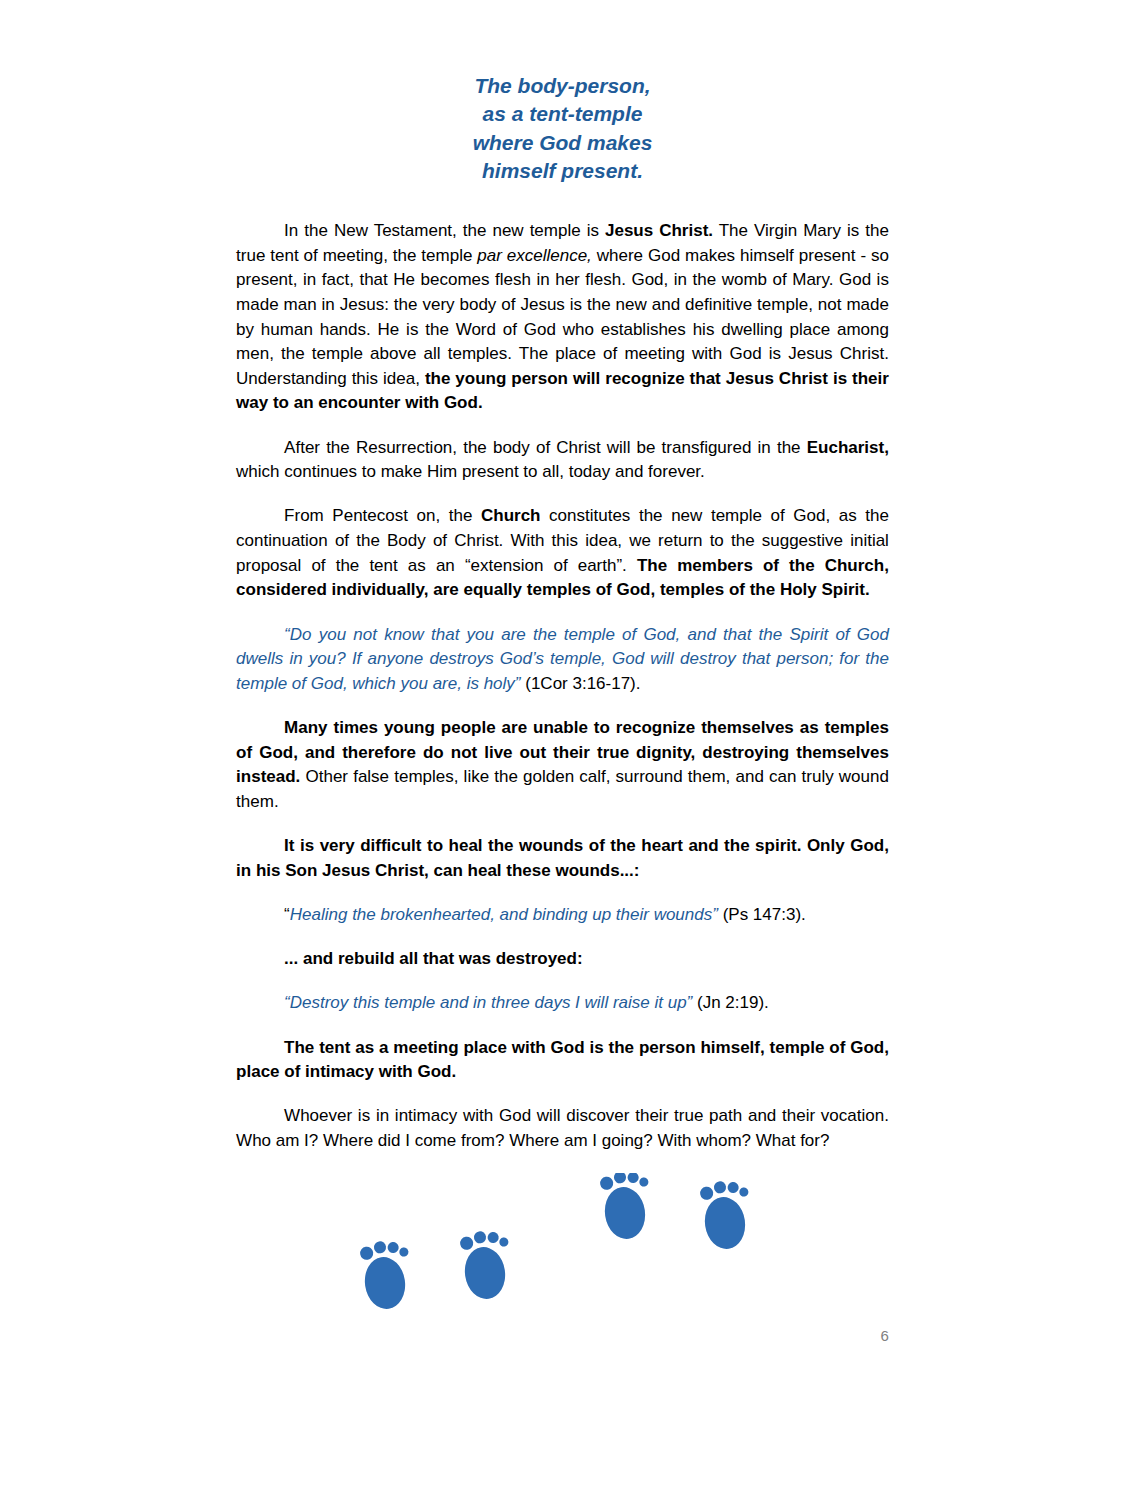The body-person,
as a tent-temple
where God makes
himself present.
In the New Testament, the new temple is Jesus Christ. The Virgin Mary is the true tent of meeting, the temple par excellence, where God makes himself present - so present, in fact, that He becomes flesh in her flesh. God, in the womb of Mary. God is made man in Jesus: the very body of Jesus is the new and definitive temple, not made by human hands. He is the Word of God who establishes his dwelling place among men, the temple above all temples. The place of meeting with God is Jesus Christ. Understanding this idea, the young person will recognize that Jesus Christ is their way to an encounter with God.
After the Resurrection, the body of Christ will be transfigured in the Eucharist, which continues to make Him present to all, today and forever.
From Pentecost on, the Church constitutes the new temple of God, as the continuation of the Body of Christ. With this idea, we return to the suggestive initial proposal of the tent as an “extension of earth”. The members of the Church, considered individually, are equally temples of God, temples of the Holy Spirit.
“Do you not know that you are the temple of God, and that the Spirit of God dwells in you? If anyone destroys God’s temple, God will destroy that person; for the temple of God, which you are, is holy” (1Cor 3:16-17).
Many times young people are unable to recognize themselves as temples of God, and therefore do not live out their true dignity, destroying themselves instead. Other false temples, like the golden calf, surround them, and can truly wound them.
It is very difficult to heal the wounds of the heart and the spirit. Only God, in his Son Jesus Christ, can heal these wounds...:
“Healing the brokenhearted, and binding up their wounds” (Ps 147:3).
... and rebuild all that was destroyed:
“Destroy this temple and in three days I will raise it up” (Jn 2:19).
The tent as a meeting place with God is the person himself, temple of God, place of intimacy with God.
Whoever is in intimacy with God will discover their true path and their vocation. Who am I? Where did I come from? Where am I going? With whom? What for?
6